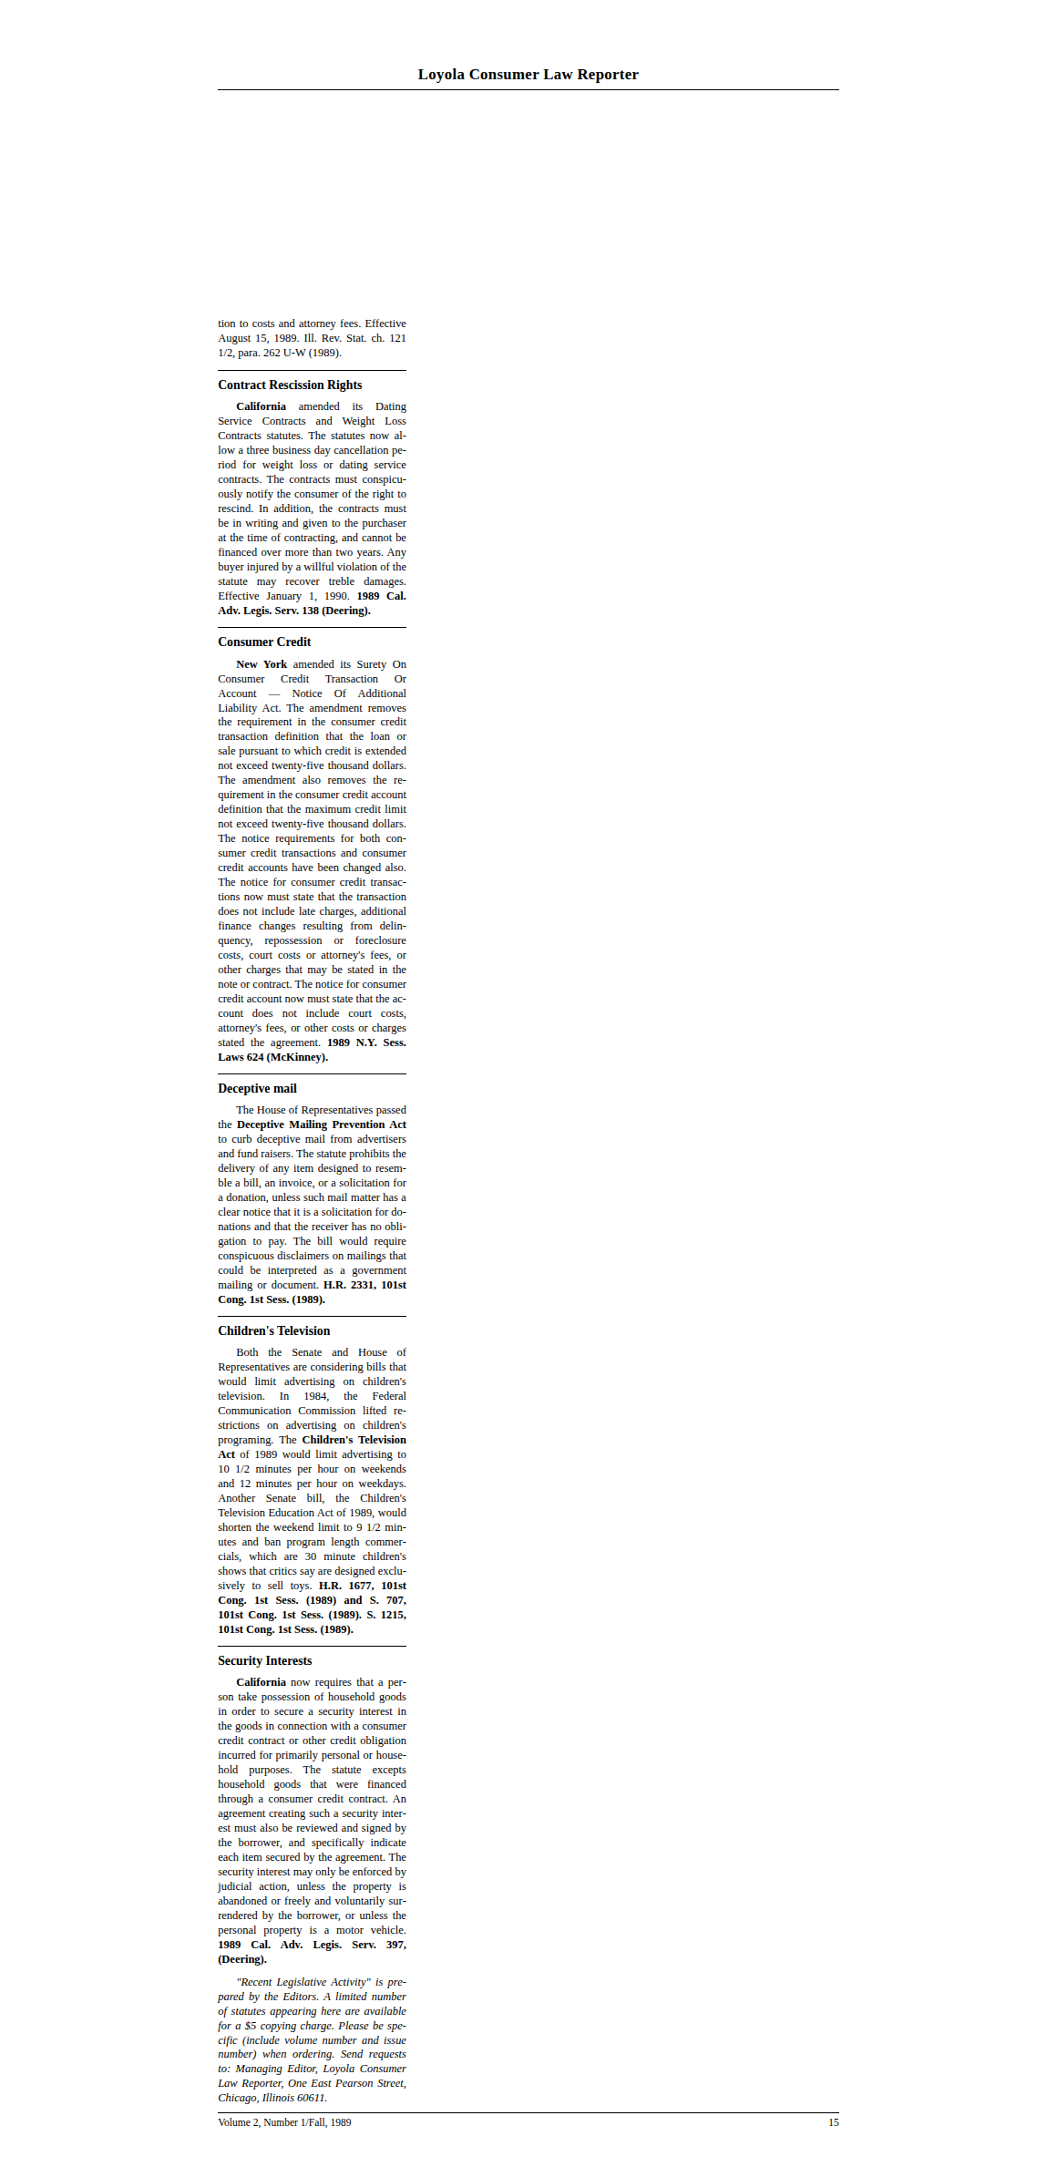Loyola Consumer Law Reporter
tion to costs and attorney fees. Effective August 15, 1989. Ill. Rev. Stat. ch. 121 1/2, para. 262 U-W (1989).
Contract Rescission Rights
California amended its Dating Service Contracts and Weight Loss Contracts statutes. The statutes now allow a three business day cancellation period for weight loss or dating service contracts. The contracts must conspicuously notify the consumer of the right to rescind. In addition, the contracts must be in writing and given to the purchaser at the time of contracting, and cannot be financed over more than two years. Any buyer injured by a willful violation of the statute may recover treble damages. Effective January 1, 1990. 1989 Cal. Adv. Legis. Serv. 138 (Deering).
Consumer Credit
New York amended its Surety On Consumer Credit Transaction Or Account — Notice Of Additional Liability Act. The amendment removes the requirement in the consumer credit transaction definition that the loan or sale pursuant to which credit is extended not exceed twenty-five thousand dollars. The amendment also removes the requirement in the consumer credit account definition that the maximum credit limit not exceed twenty-five thousand dollars. The notice requirements for both consumer credit transactions and consumer credit accounts have been changed also. The notice for consumer credit transactions now must state that the transaction does not include late charges, additional finance changes resulting from delinquency, repossession or foreclosure costs, court costs or attorney's fees, or other charges that may be stated in the note or contract. The notice for consumer credit account now must state that the account does not include court costs, attorney's fees, or other costs or charges stated the agreement. 1989 N.Y. Sess. Laws 624 (McKinney).
Deceptive mail
The House of Representatives passed the Deceptive Mailing Prevention Act to curb deceptive mail from advertisers and fund raisers. The statute prohibits the delivery of any item designed to resemble a bill, an invoice, or a solicitation for a donation, unless such mail matter has a clear notice that it is a solicitation for donations and that the receiver has no obligation to pay. The bill would require conspicuous disclaimers on mailings that could be interpreted as a government mailing or document. H.R. 2331, 101st Cong. 1st Sess. (1989).
Children's Television
Both the Senate and House of Representatives are considering bills that would limit advertising on children's television. In 1984, the Federal Communication Commission lifted restrictions on advertising on children's programing. The Children's Television Act of 1989 would limit advertising to 10 1/2 minutes per hour on weekends and 12 minutes per hour on weekdays. Another Senate bill, the Children's Television Education Act of 1989, would shorten the weekend limit to 9 1/2 minutes and ban program length commercials, which are 30 minute children's shows that critics say are designed exclusively to sell toys. H.R. 1677, 101st Cong. 1st Sess. (1989) and S. 707, 101st Cong. 1st Sess. (1989). S. 1215, 101st Cong. 1st Sess. (1989).
Security Interests
California now requires that a person take possession of household goods in order to secure a security interest in the goods in connection with a consumer credit contract or other credit obligation incurred for primarily personal or household purposes. The statute excepts household goods that were financed through a consumer credit contract. An agreement creating such a security interest must also be reviewed and signed by the borrower, and specifically indicate each item secured by the agreement. The security interest may only be enforced by judicial action, unless the property is abandoned or freely and voluntarily surrendered by the borrower, or unless the personal property is a motor vehicle. 1989 Cal. Adv. Legis. Serv. 397, (Deering).
"Recent Legislative Activity" is prepared by the Editors. A limited number of statutes appearing here are available for a $5 copying charge. Please be specific (include volume number and issue number) when ordering. Send requests to: Managing Editor, Loyola Consumer Law Reporter, One East Pearson Street, Chicago, Illinois 60611.
Volume 2, Number 1/Fall, 1989 15